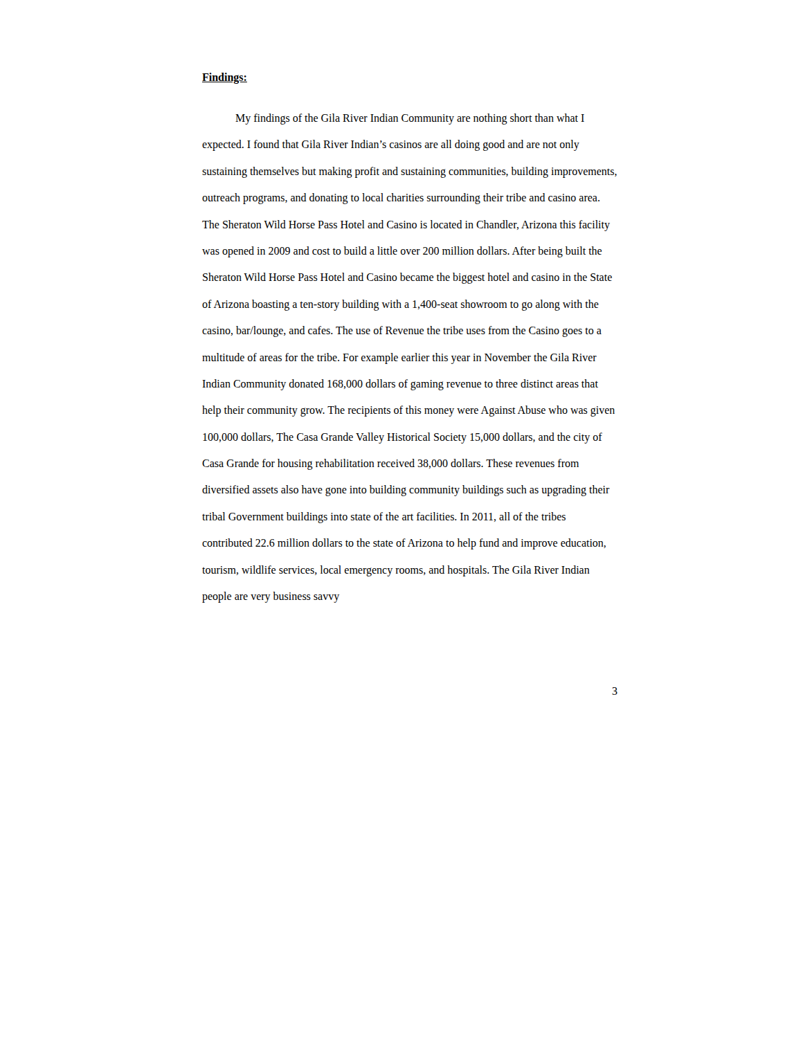Findings:
My findings of the Gila River Indian Community are nothing short than what I expected. I found that Gila River Indian’s casinos are all doing good and are not only sustaining themselves but making profit and sustaining communities, building improvements, outreach programs, and donating to local charities surrounding their tribe and casino area. The Sheraton Wild Horse Pass Hotel and Casino is located in Chandler, Arizona this facility was opened in 2009 and cost to build a little over 200 million dollars. After being built the Sheraton Wild Horse Pass Hotel and Casino became the biggest hotel and casino in the State of Arizona boasting a ten-story building with a 1,400-seat showroom to go along with the casino, bar/lounge, and cafes. The use of Revenue the tribe uses from the Casino goes to a multitude of areas for the tribe. For example earlier this year in November the Gila River Indian Community donated 168,000 dollars of gaming revenue to three distinct areas that help their community grow. The recipients of this money were Against Abuse who was given 100,000 dollars, The Casa Grande Valley Historical Society 15,000 dollars, and the city of Casa Grande for housing rehabilitation received 38,000 dollars. These revenues from diversified assets also have gone into building community buildings such as upgrading their tribal Government buildings into state of the art facilities. In 2011, all of the tribes contributed 22.6 million dollars to the state of Arizona to help fund and improve education, tourism, wildlife services, local emergency rooms, and hospitals. The Gila River Indian people are very business savvy
3